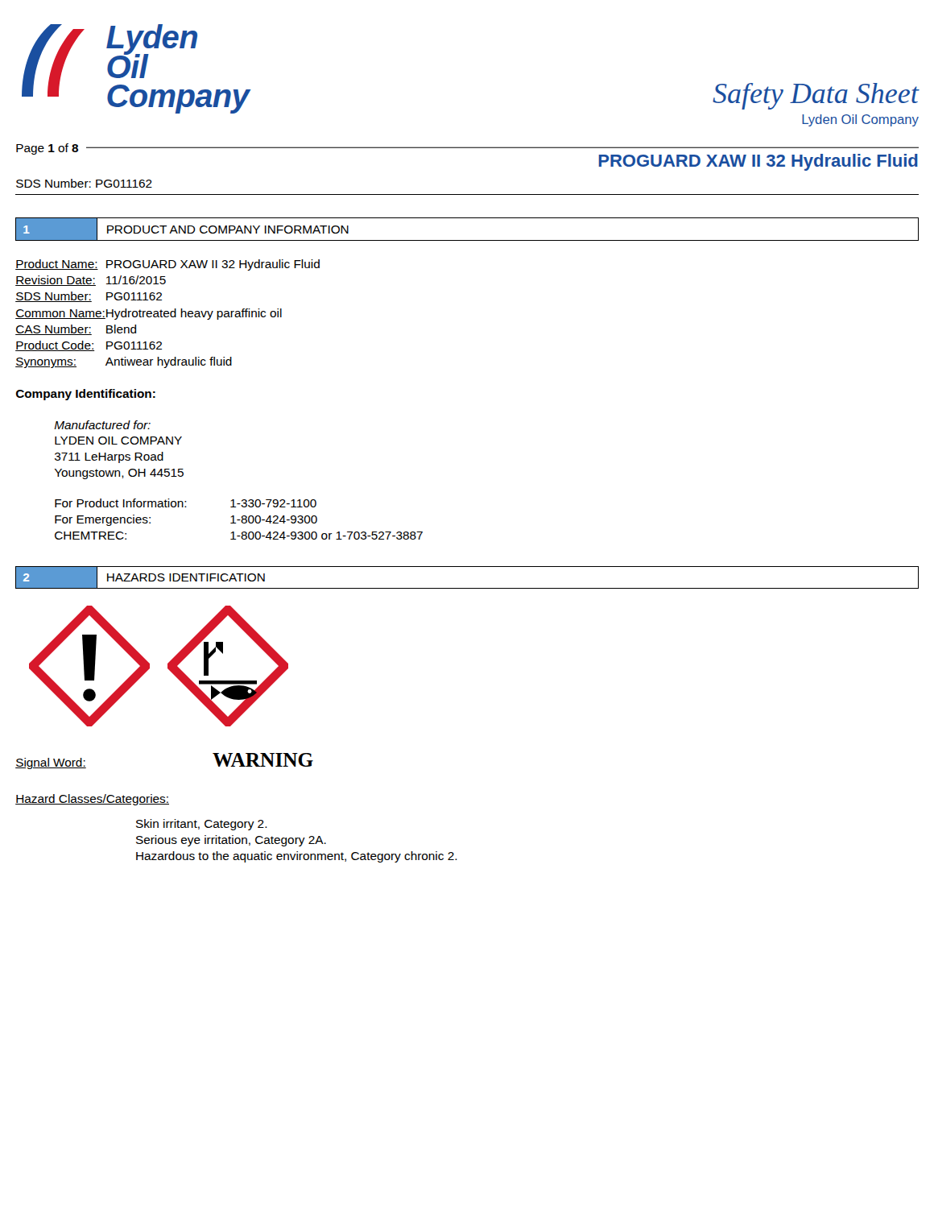Lyden
Oil
Company
Safety Data Sheet
Lyden Oil Company
Page 1 of 8
PROGUARD XAW II 32 Hydraulic Fluid
SDS Number: PG011162
1
PRODUCT AND COMPANY INFORMATION
| Product Name: | PROGUARD XAW II 32 Hydraulic Fluid |
| Revision Date: | 11/16/2015 |
| SDS Number: | PG011162 |
| Common Name: | Hydrotreated heavy paraffinic oil |
| CAS Number: | Blend |
| Product Code: | PG011162 |
| Synonyms: | Antiwear hydraulic fluid |
Company Identification:
Manufactured for:
LYDEN OIL COMPANY
3711 LeHarps Road
Youngstown, OH 44515
| For Product Information: | 1-330-792-1100 |
| For Emergencies: | 1-800-424-9300 |
| CHEMTREC: | 1-800-424-9300 or 1-703-527-3887 |
2
HAZARDS IDENTIFICATION
Signal Word:
WARNING
Hazard Classes/Categories:
Skin irritant, Category 2.
Serious eye irritation, Category 2A.
Hazardous to the aquatic environment, Category chronic 2.